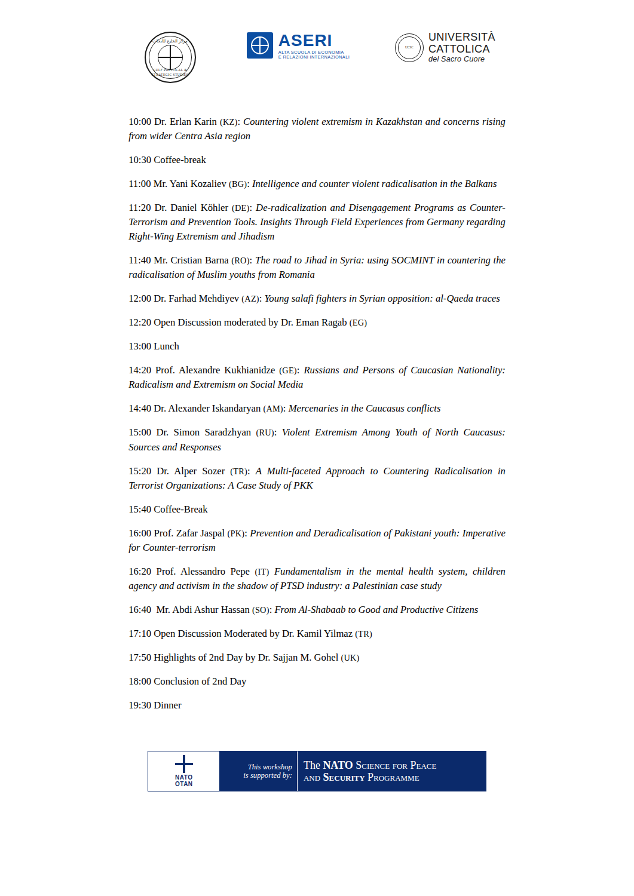مركز الخليج للأبحاث
Gulf Political & Strategic Studies
ASERI
Alta Scuola di Economia
e Relazioni Internazionali
UCSC
UNIVERSITÀ
CATTOLICA
del Sacro Cuore
10:00 Dr. Erlan Karin (KZ): Countering violent extremism in Kazakhstan and concerns rising from wider Centra Asia region
10:30 Coffee-break
11:00 Mr. Yani Kozaliev (BG): Intelligence and counter violent radicalisation in the Balkans
11:20 Dr. Daniel Köhler (DE): De-radicalization and Disengagement Programs as Counter-Terrorism and Prevention Tools. Insights Through Field Experiences from Germany regarding Right-Wing Extremism and Jihadism
11:40 Mr. Cristian Barna (RO): The road to Jihad in Syria: using SOCMINT in countering the radicalisation of Muslim youths from Romania
12:00 Dr. Farhad Mehdiyev (AZ): Young salafi fighters in Syrian opposition: al-Qaeda traces
12:20 Open Discussion moderated by Dr. Eman Ragab (EG)
13:00 Lunch
14:20 Prof. Alexandre Kukhianidze (GE): Russians and Persons of Caucasian Nationality: Radicalism and Extremism on Social Media
14:40 Dr. Alexander Iskandaryan (AM): Mercenaries in the Caucasus conflicts
15:00 Dr. Simon Saradzhyan (RU): Violent Extremism Among Youth of North Caucasus: Sources and Responses
15:20 Dr. Alper Sozer (TR): A Multi-faceted Approach to Countering Radicalisation in Terrorist Organizations: A Case Study of PKK
15:40 Coffee-Break
16:00 Prof. Zafar Jaspal (PK): Prevention and Deradicalisation of Pakistani youth: Imperative for Counter-terrorism
16:20 Prof. Alessandro Pepe (IT) Fundamentalism in the mental health system, children agency and activism in the shadow of PTSD industry: a Palestinian case study
16:40 Mr. Abdi Ashur Hassan (SO): From Al-Shabaab to Good and Productive Citizens
17:10 Open Discussion Moderated by Dr. Kamil Yilmaz (TR)
17:50 Highlights of 2nd Day by Dr. Sajjan M. Gohel (UK)
18:00 Conclusion of 2nd Day
19:30 Dinner
NATO
OTAN
This workshop
is supported by:
The NATO Science for Peace
and Security Programme